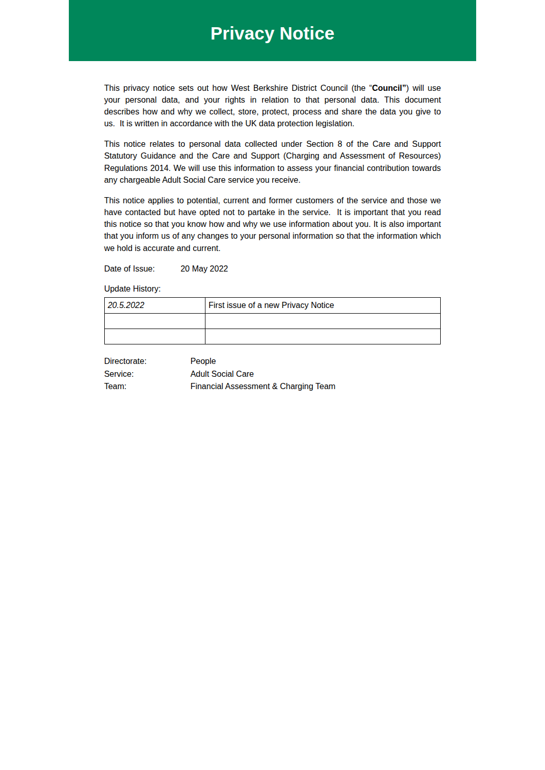Privacy Notice
This privacy notice sets out how West Berkshire District Council (the “Council”) will use your personal data, and your rights in relation to that personal data. This document describes how and why we collect, store, protect, process and share the data you give to us. It is written in accordance with the UK data protection legislation.
This notice relates to personal data collected under Section 8 of the Care and Support Statutory Guidance and the Care and Support (Charging and Assessment of Resources) Regulations 2014. We will use this information to assess your financial contribution towards any chargeable Adult Social Care service you receive.
This notice applies to potential, current and former customers of the service and those we have contacted but have opted not to partake in the service. It is important that you read this notice so that you know how and why we use information about you. It is also important that you inform us of any changes to your personal information so that the information which we hold is accurate and current.
Date of Issue: 20 May 2022
Update History:
| 20.5.2022 | First issue of a new Privacy Notice |
| Directorate: | People |
| Service: | Adult Social Care |
| Team: | Financial Assessment & Charging Team |